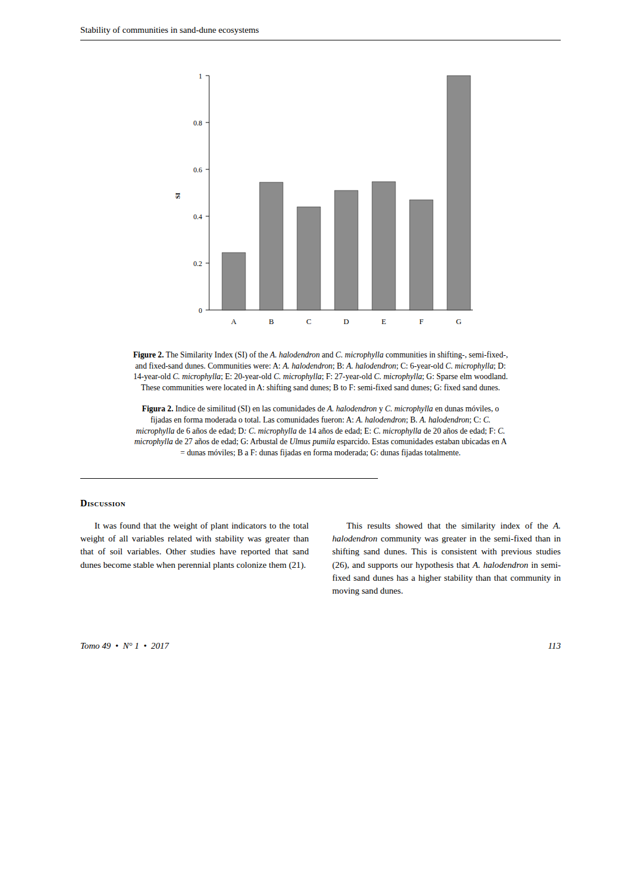Stability of communities in sand-dune ecosystems
1 0.8 0.6 0.4 0.2 0 SI A B C D E F G
Figure 2. The Similarity Index (SI) of the A. halodendron and C. microphylla communities in shifting-, semi-fixed-, and fixed-sand dunes. Communities were: A: A. halodendron; B: A. halodendron; C: 6-year-old C. microphylla; D: 14-year-old C. microphylla; E: 20-year-old C. microphylla; F: 27-year-old C. microphylla; G: Sparse elm woodland. These communities were located in A: shifting sand dunes; B to F: semi-fixed sand dunes; G: fixed sand dunes.
Figura 2. Indice de similitud (SI) en las comunidades de A. halodendron y C. microphylla en dunas móviles, o fijadas en forma moderada o total. Las comunidades fueron: A: A. halodendron; B. A. halodendron; C: C. microphylla de 6 años de edad; D: C. microphylla de 14 años de edad; E: C. microphylla de 20 años de edad; F: C. microphylla de 27 años de edad; G: Arbustal de Ulmus pumila esparcido. Estas comunidades estaban ubicadas en A = dunas móviles; B a F: dunas fijadas en forma moderada; G: dunas fijadas totalmente.
Discussion
It was found that the weight of plant indicators to the total weight of all variables related with stability was greater than that of soil variables. Other studies have reported that sand dunes become stable when perennial plants colonize them (21).
This results showed that the similarity index of the A. halodendron community was greater in the semi-fixed than in shifting sand dunes. This is consistent with previous studies (26), and supports our hypothesis that A. halodendron in semi-fixed sand dunes has a higher stability than that community in moving sand dunes.
Tomo 49 • N° 1 • 2017 113